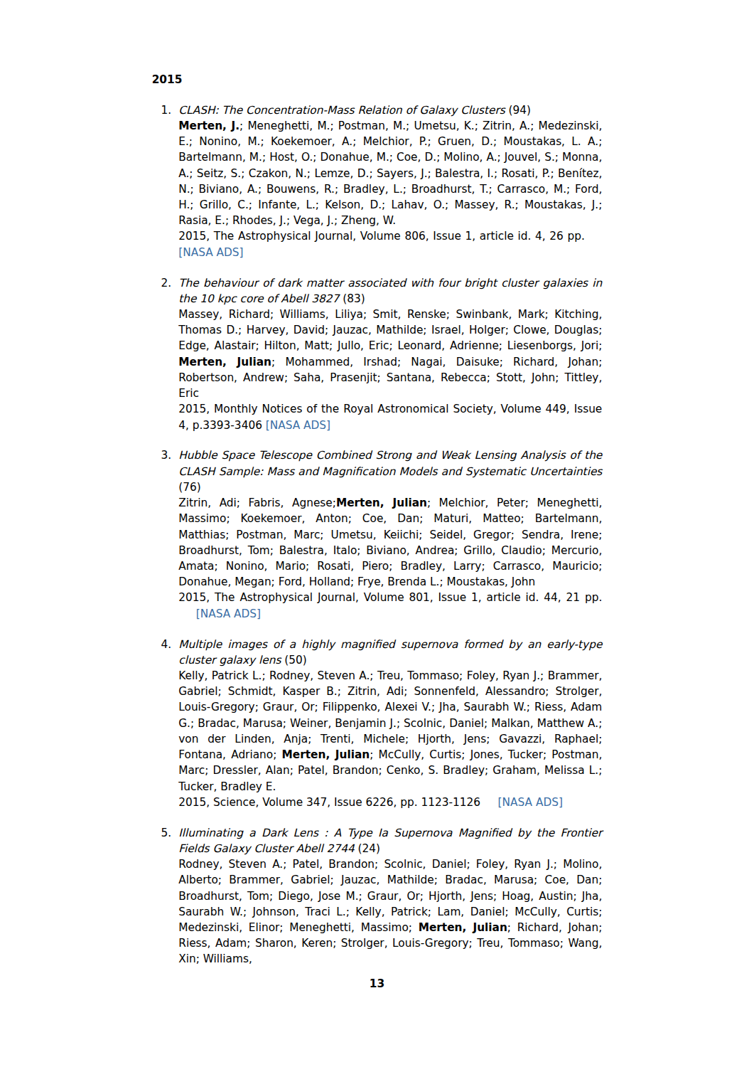2015
CLASH: The Concentration-Mass Relation of Galaxy Clusters (94) Merten, J.; Meneghetti, M.; Postman, M.; Umetsu, K.; Zitrin, A.; Medezinski, E.; Nonino, M.; Koekemoer, A.; Melchior, P.; Gruen, D.; Moustakas, L. A.; Bartelmann, M.; Host, O.; Donahue, M.; Coe, D.; Molino, A.; Jouvel, S.; Monna, A.; Seitz, S.; Czakon, N.; Lemze, D.; Sayers, J.; Balestra, I.; Rosati, P.; Benítez, N.; Biviano, A.; Bouwens, R.; Bradley, L.; Broadhurst, T.; Carrasco, M.; Ford, H.; Grillo, C.; Infante, L.; Kelson, D.; Lahav, O.; Massey, R.; Moustakas, J.; Rasia, E.; Rhodes, J.; Vega, J.; Zheng, W. 2015, The Astrophysical Journal, Volume 806, Issue 1, article id. 4, 26 pp. [NASA ADS]
The behaviour of dark matter associated with four bright cluster galaxies in the 10 kpc core of Abell 3827 (83) Massey, Richard; Williams, Liliya; Smit, Renske; Swinbank, Mark; Kitching, Thomas D.; Harvey, David; Jauzac, Mathilde; Israel, Holger; Clowe, Douglas; Edge, Alastair; Hilton, Matt; Jullo, Eric; Leonard, Adrienne; Liesenborgs, Jori; Merten, Julian; Mohammed, Irshad; Nagai, Daisuke; Richard, Johan; Robertson, Andrew; Saha, Prasenjit; Santana, Rebecca; Stott, John; Tittley, Eric 2015, Monthly Notices of the Royal Astronomical Society, Volume 449, Issue 4, p.3393-3406 [NASA ADS]
Hubble Space Telescope Combined Strong and Weak Lensing Analysis of the CLASH Sample: Mass and Magnification Models and Systematic Uncertainties (76) Zitrin, Adi; Fabris, Agnese;Merten, Julian; Melchior, Peter; Meneghetti, Massimo; Koekemoer, Anton; Coe, Dan; Maturi, Matteo; Bartelmann, Matthias; Postman, Marc; Umetsu, Keiichi; Seidel, Gregor; Sendra, Irene; Broadhurst, Tom; Balestra, Italo; Biviano, Andrea; Grillo, Claudio; Mercurio, Amata; Nonino, Mario; Rosati, Piero; Bradley, Larry; Carrasco, Mauricio; Donahue, Megan; Ford, Holland; Frye, Brenda L.; Moustakas, John 2015, The Astrophysical Journal, Volume 801, Issue 1, article id. 44, 21 pp. [NASA ADS]
Multiple images of a highly magnified supernova formed by an early-type cluster galaxy lens (50) Kelly, Patrick L.; Rodney, Steven A.; Treu, Tommaso; Foley, Ryan J.; Brammer, Gabriel; Schmidt, Kasper B.; Zitrin, Adi; Sonnenfeld, Alessandro; Strolger, Louis-Gregory; Graur, Or; Filippenko, Alexei V.; Jha, Saurabh W.; Riess, Adam G.; Bradac, Marusa; Weiner, Benjamin J.; Scolnic, Daniel; Malkan, Matthew A.; von der Linden, Anja; Trenti, Michele; Hjorth, Jens; Gavazzi, Raphael; Fontana, Adriano; Merten, Julian; McCully, Curtis; Jones, Tucker; Postman, Marc; Dressler, Alan; Patel, Brandon; Cenko, S. Bradley; Graham, Melissa L.; Tucker, Bradley E. 2015, Science, Volume 347, Issue 6226, pp. 1123-1126 [NASA ADS]
Illuminating a Dark Lens : A Type Ia Supernova Magnified by the Frontier Fields Galaxy Cluster Abell 2744 (24) Rodney, Steven A.; Patel, Brandon; Scolnic, Daniel; Foley, Ryan J.; Molino, Alberto; Brammer, Gabriel; Jauzac, Mathilde; Bradac, Marusa; Coe, Dan; Broadhurst, Tom; Diego, Jose M.; Graur, Or; Hjorth, Jens; Hoag, Austin; Jha, Saurabh W.; Johnson, Traci L.; Kelly, Patrick; Lam, Daniel; McCully, Curtis; Medezinski, Elinor; Meneghetti, Massimo; Merten, Julian; Richard, Johan; Riess, Adam; Sharon, Keren; Strolger, Louis-Gregory; Treu, Tommaso; Wang, Xin; Williams,
13